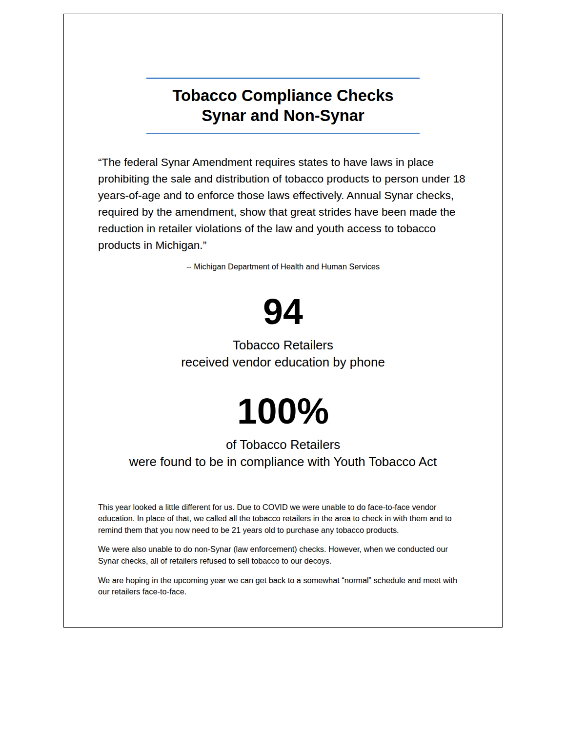Tobacco Compliance Checks
Synar and Non-Synar
“The federal Synar Amendment requires states to have laws in place prohibiting the sale and distribution of tobacco products to person under 18 years-of-age and to enforce those laws effectively. Annual Synar checks, required by the amendment, show that great strides have been made the reduction in retailer violations of the law and youth access to tobacco products in Michigan.”
-- Michigan Department of Health and Human Services
94
Tobacco Retailers
received vendor education by phone
100%
of Tobacco Retailers
were found to be in compliance with Youth Tobacco Act
This year looked a little different for us. Due to COVID we were unable to do face-to-face vendor education. In place of that, we called all the tobacco retailers in the area to check in with them and to remind them that you now need to be 21 years old to purchase any tobacco products.
We were also unable to do non-Synar (law enforcement) checks. However, when we conducted our Synar checks, all of retailers refused to sell tobacco to our decoys.
We are hoping in the upcoming year we can get back to a somewhat “normal” schedule and meet with our retailers face-to-face.